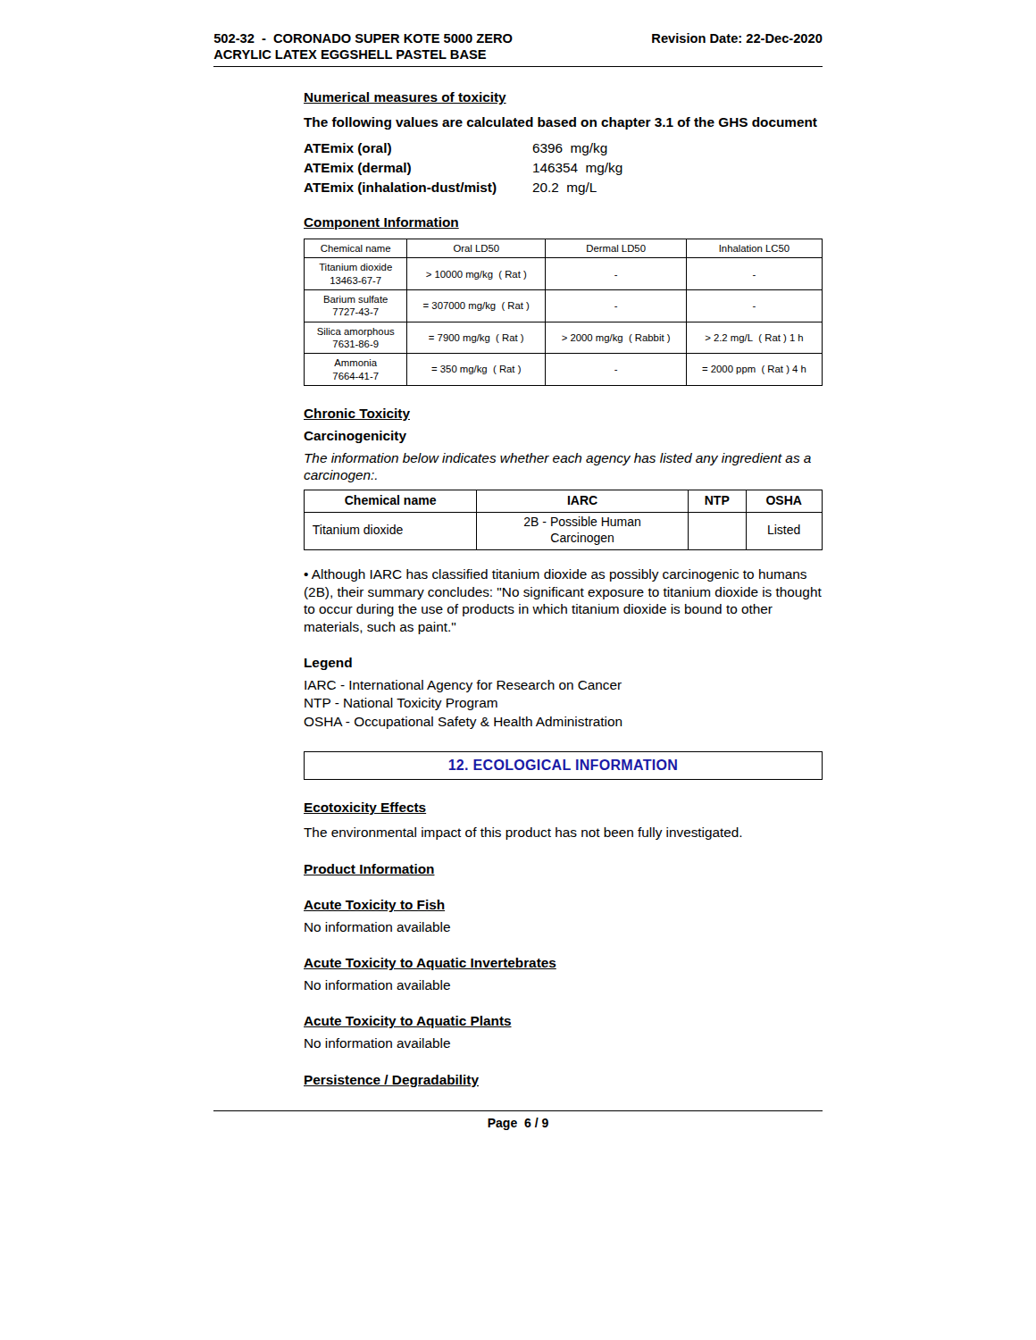502-32 - CORONADO SUPER KOTE 5000 ZERO
ACRYLIC LATEX EGGSHELL PASTEL BASE
Revision Date: 22-Dec-2020
Numerical measures of toxicity
The following values are calculated based on chapter 3.1 of the GHS document
| ATEmix (oral) | 6396 mg/kg |
| ATEmix (dermal) | 146354 mg/kg |
| ATEmix (inhalation-dust/mist) | 20.2 mg/L |
Component Information
| Chemical name | Oral LD50 | Dermal LD50 | Inhalation LC50 |
| --- | --- | --- | --- |
| Titanium dioxide 13463-67-7 | > 10000 mg/kg ( Rat ) | - | - |
| Barium sulfate 7727-43-7 | = 307000 mg/kg ( Rat ) | - | - |
| Silica amorphous 7631-86-9 | = 7900 mg/kg ( Rat ) | > 2000 mg/kg ( Rabbit ) | > 2.2 mg/L ( Rat ) 1 h |
| Ammonia 7664-41-7 | = 350 mg/kg ( Rat ) | - | = 2000 ppm ( Rat ) 4 h |
Chronic Toxicity
Carcinogenicity
The information below indicates whether each agency has listed any ingredient as a carcinogen:.
| Chemical name | IARC | NTP | OSHA |
| --- | --- | --- | --- |
| Titanium dioxide | 2B - Possible Human Carcinogen | | Listed |
• Although IARC has classified titanium dioxide as possibly carcinogenic to humans (2B), their summary concludes: "No significant exposure to titanium dioxide is thought to occur during the use of products in which titanium dioxide is bound to other materials, such as paint."
Legend
IARC - International Agency for Research on Cancer
NTP - National Toxicity Program
OSHA - Occupational Safety & Health Administration
12. ECOLOGICAL INFORMATION
Ecotoxicity Effects
The environmental impact of this product has not been fully investigated.
Product Information
Acute Toxicity to Fish
No information available
Acute Toxicity to Aquatic Invertebrates
No information available
Acute Toxicity to Aquatic Plants
No information available
Persistence / Degradability
Page 6 / 9